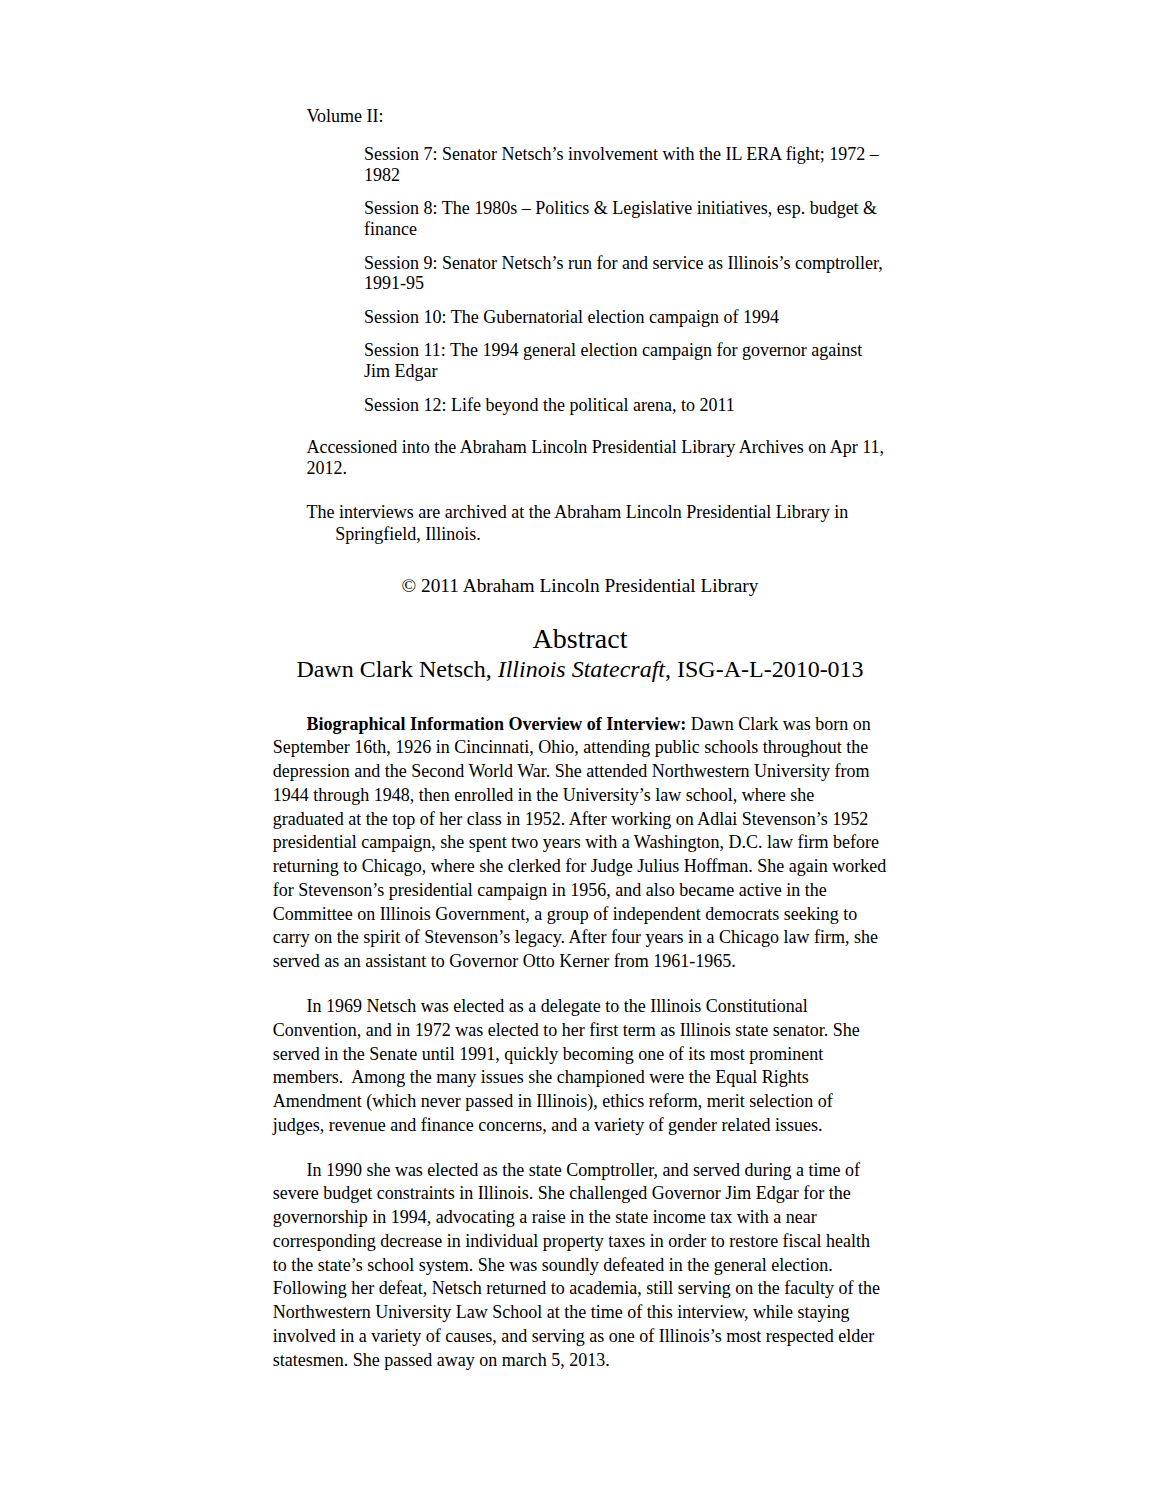Volume II:
Session 7: Senator Netsch’s involvement with the IL ERA fight; 1972 – 1982
Session 8: The 1980s – Politics & Legislative initiatives, esp. budget & finance
Session 9: Senator Netsch’s run for and service as Illinois’s comptroller, 1991-95
Session 10: The Gubernatorial election campaign of 1994
Session 11: The 1994 general election campaign for governor against Jim Edgar
Session 12: Life beyond the political arena, to 2011
Accessioned into the Abraham Lincoln Presidential Library Archives on Apr 11, 2012.
The interviews are archived at the Abraham Lincoln Presidential Library in Springfield, Illinois.
© 2011 Abraham Lincoln Presidential Library
Abstract
Dawn Clark Netsch, Illinois Statecraft, ISG-A-L-2010-013
Biographical Information Overview of Interview: Dawn Clark was born on September 16th, 1926 in Cincinnati, Ohio, attending public schools throughout the depression and the Second World War. She attended Northwestern University from 1944 through 1948, then enrolled in the University’s law school, where she graduated at the top of her class in 1952. After working on Adlai Stevenson’s 1952 presidential campaign, she spent two years with a Washington, D.C. law firm before returning to Chicago, where she clerked for Judge Julius Hoffman. She again worked for Stevenson’s presidential campaign in 1956, and also became active in the Committee on Illinois Government, a group of independent democrats seeking to carry on the spirit of Stevenson’s legacy. After four years in a Chicago law firm, she served as an assistant to Governor Otto Kerner from 1961-1965.
In 1969 Netsch was elected as a delegate to the Illinois Constitutional Convention, and in 1972 was elected to her first term as Illinois state senator. She served in the Senate until 1991, quickly becoming one of its most prominent members. Among the many issues she championed were the Equal Rights Amendment (which never passed in Illinois), ethics reform, merit selection of judges, revenue and finance concerns, and a variety of gender related issues.
In 1990 she was elected as the state Comptroller, and served during a time of severe budget constraints in Illinois. She challenged Governor Jim Edgar for the governorship in 1994, advocating a raise in the state income tax with a near corresponding decrease in individual property taxes in order to restore fiscal health to the state’s school system. She was soundly defeated in the general election. Following her defeat, Netsch returned to academia, still serving on the faculty of the Northwestern University Law School at the time of this interview, while staying involved in a variety of causes, and serving as one of Illinois’s most respected elder statesmen. She passed away on march 5, 2013.